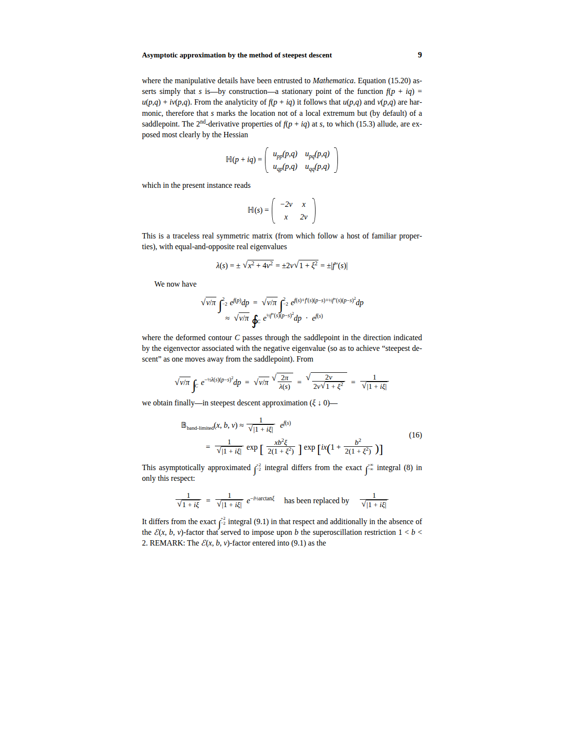Asymptotic approximation by the method of steepest descent 9
where the manipulative details have been entrusted to Mathematica. Equation (15.20) asserts simply that s is—by construction—a stationary point of the function f(p + iq) = u(p,q) + iv(p,q). From the analyticity of f(p + iq) it follows that u(p,q) and v(p,q) are harmonic, therefore that s marks the location not of a local extremum but (by default) of a saddlepoint. The 2nd-derivative properties of f(p + iq) at s, to which (15.3) allude, are exposed most clearly by the Hessian
ℍ(p + iq) =
| u pp ( p , q ) | u pq ( p , q ) |
| u qp ( p , q ) | u qq ( p , q ) |
which in the present instance reads
ℍ(s) =
| −2 ν | x |
| x | 2 ν |
This is a traceless real symmetric matrix (from which follow a host of familiar properties), with equal-and-opposite real eigenvalues
λ(s) = ± x2 + 4ν2 = ±2ν 1 + ξ2 = ±|f″(s)|
We now have
ν/π ∫2−2 ef(p)dp = ν/π ∫2−2 ef(s)+f′(s)(p−s)+½ f″(s)(p−s)2dp ≈ ν/π ∮C e½ f″(s)(p−s)2dp · ef(s)
where the deformed contour C passes through the saddlepoint in the direction indicated by the eigenvector associated with the negative eigenvalue (so as to achieve “steepest descent” as one moves away from the saddlepoint). From
ν/π ∫C e−½ λ(s)(p−s)2dp = ν/π 2π λ(s) = 2ν 2ν 1 + ξ2 = 1|1 + iξ|
we obtain finally—in steepest descent approximation (ξ ↓ 0)—
𝔹band-limited(x, b, ν) ≈ 1|1 + iξ| ef(s) = 1|1 + iξ| exp [ xb2ξ 2(1 + ξ2) ] exp [ix(1 + b22(1 + ξ2) )] (16)
This asymptotically approximated ∫+2−2 integral differs from the exact ∫+∞−∞ integral (8) in only this respect:
11 + iξ = 1|1 + iξ| e−i ½ arctan ξ has been replaced by 1|1 + iξ|
It differs from the exact ∫+2−2 integral (9.1) in that respect and additionally in the absence of the ℰ(x, b, ν)-factor that served to impose upon b the superoscillation restriction 1 < b < 2. REMARK: The ℰ(x, b, ν)-factor entered into (9.1) as the